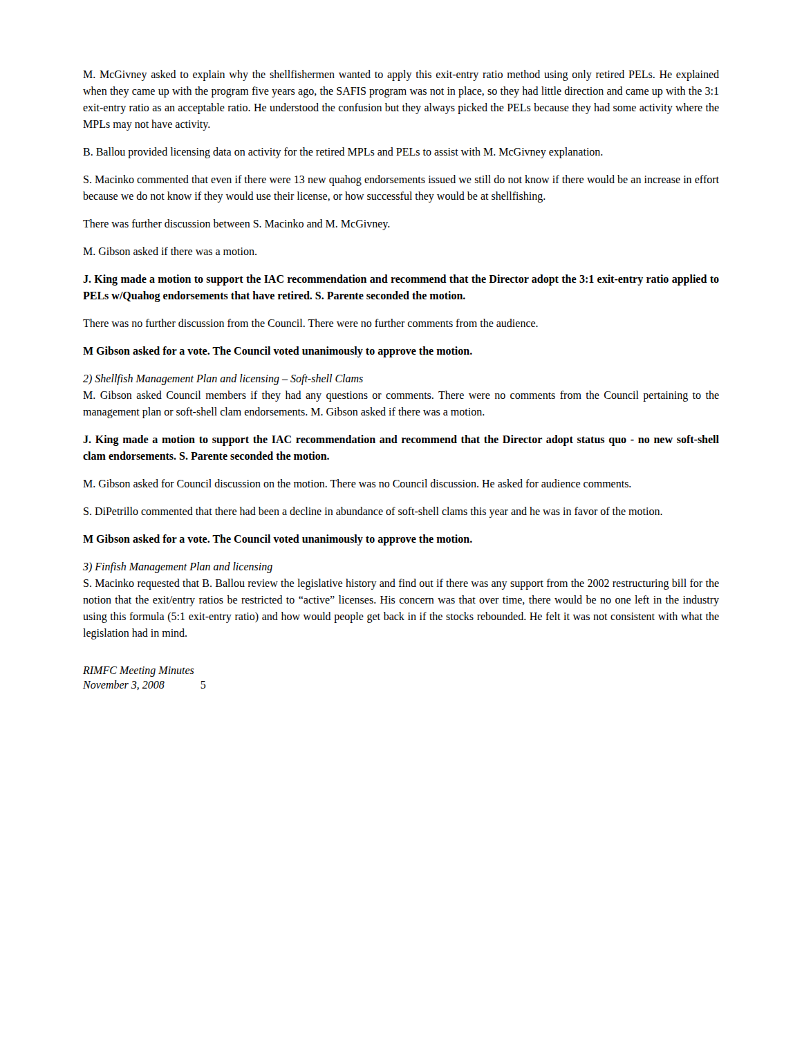M. McGivney asked to explain why the shellfishermen wanted to apply this exit-entry ratio method using only retired PELs. He explained when they came up with the program five years ago, the SAFIS program was not in place, so they had little direction and came up with the 3:1 exit-entry ratio as an acceptable ratio. He understood the confusion but they always picked the PELs because they had some activity where the MPLs may not have activity.
B. Ballou provided licensing data on activity for the retired MPLs and PELs to assist with M. McGivney explanation.
S. Macinko commented that even if there were 13 new quahog endorsements issued we still do not know if there would be an increase in effort because we do not know if they would use their license, or how successful they would be at shellfishing.
There was further discussion between S. Macinko and M. McGivney.
M. Gibson asked if there was a motion.
J. King made a motion to support the IAC recommendation and recommend that the Director adopt the 3:1 exit-entry ratio applied to PELs w/Quahog endorsements that have retired. S. Parente seconded the motion.
There was no further discussion from the Council. There were no further comments from the audience.
M Gibson asked for a vote. The Council voted unanimously to approve the motion.
2) Shellfish Management Plan and licensing – Soft-shell Clams
M. Gibson asked Council members if they had any questions or comments. There were no comments from the Council pertaining to the management plan or soft-shell clam endorsements. M. Gibson asked if there was a motion.
J. King made a motion to support the IAC recommendation and recommend that the Director adopt status quo - no new soft-shell clam endorsements. S. Parente seconded the motion.
M. Gibson asked for Council discussion on the motion. There was no Council discussion. He asked for audience comments.
S. DiPetrillo commented that there had been a decline in abundance of soft-shell clams this year and he was in favor of the motion.
M Gibson asked for a vote. The Council voted unanimously to approve the motion.
3) Finfish Management Plan and licensing
S. Macinko requested that B. Ballou review the legislative history and find out if there was any support from the 2002 restructuring bill for the notion that the exit/entry ratios be restricted to “active” licenses. His concern was that over time, there would be no one left in the industry using this formula (5:1 exit-entry ratio) and how would people get back in if the stocks rebounded. He felt it was not consistent with what the legislation had in mind.
RIMFC Meeting Minutes
November 3, 2008 5